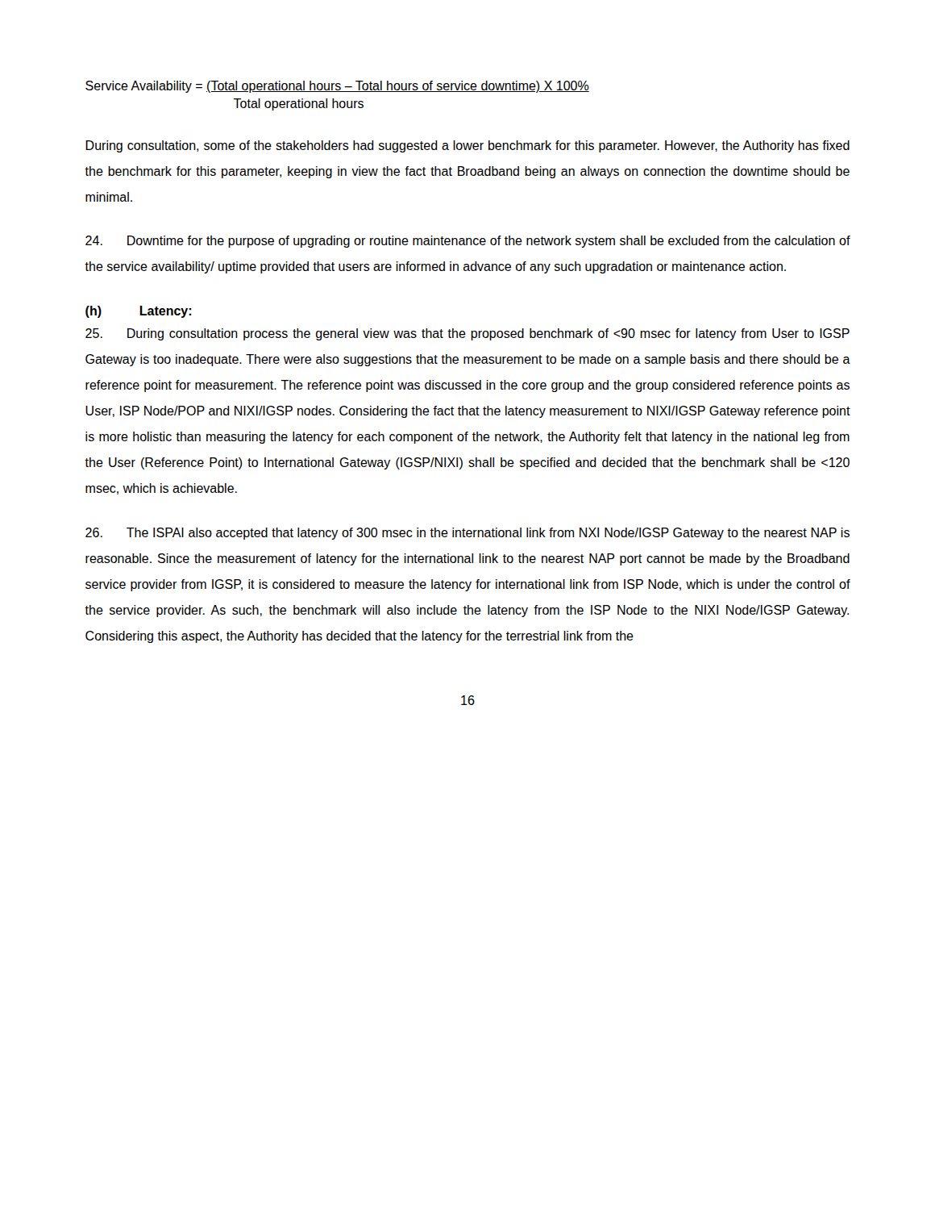Service Availability = (Total operational hours – Total hours of service downtime) X 100%
Total operational hours
During consultation, some of the stakeholders had suggested a lower benchmark for this parameter. However, the Authority has fixed the benchmark for this parameter, keeping in view the fact that Broadband being an always on connection the downtime should be minimal.
24. Downtime for the purpose of upgrading or routine maintenance of the network system shall be excluded from the calculation of the service availability/ uptime provided that users are informed in advance of any such upgradation or maintenance action.
(h) Latency:
25. During consultation process the general view was that the proposed benchmark of <90 msec for latency from User to IGSP Gateway is too inadequate. There were also suggestions that the measurement to be made on a sample basis and there should be a reference point for measurement. The reference point was discussed in the core group and the group considered reference points as User, ISP Node/POP and NIXI/IGSP nodes. Considering the fact that the latency measurement to NIXI/IGSP Gateway reference point is more holistic than measuring the latency for each component of the network, the Authority felt that latency in the national leg from the User (Reference Point) to International Gateway (IGSP/NIXI) shall be specified and decided that the benchmark shall be <120 msec, which is achievable.
26. The ISPAI also accepted that latency of 300 msec in the international link from NXI Node/IGSP Gateway to the nearest NAP is reasonable. Since the measurement of latency for the international link to the nearest NAP port cannot be made by the Broadband service provider from IGSP, it is considered to measure the latency for international link from ISP Node, which is under the control of the service provider. As such, the benchmark will also include the latency from the ISP Node to the NIXI Node/IGSP Gateway. Considering this aspect, the Authority has decided that the latency for the terrestrial link from the
16